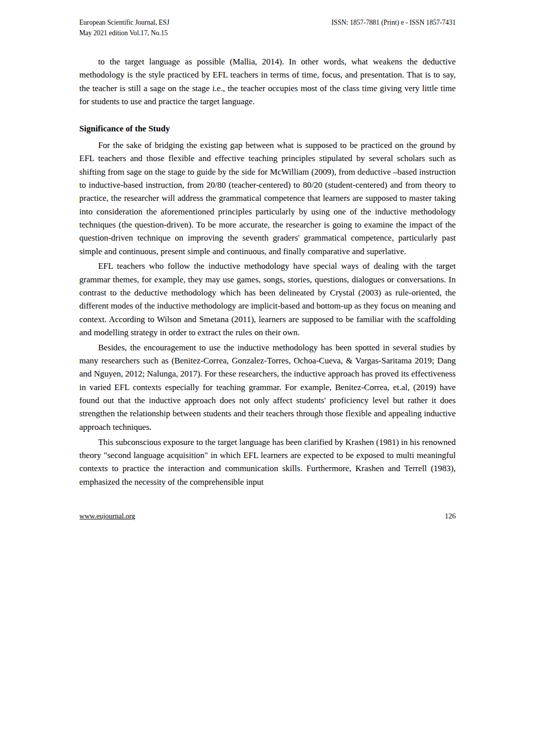European Scientific Journal, ESJ
May 2021 edition Vol.17, No.15
ISSN: 1857-7881 (Print) e - ISSN 1857-7431
to the target language as possible (Mallia, 2014). In other words, what weakens the deductive methodology is the style practiced by EFL teachers in terms of time, focus, and presentation. That is to say, the teacher is still a sage on the stage i.e., the teacher occupies most of the class time giving very little time for students to use and practice the target language.
Significance of the Study
For the sake of bridging the existing gap between what is supposed to be practiced on the ground by EFL teachers and those flexible and effective teaching principles stipulated by several scholars such as shifting from sage on the stage to guide by the side for McWilliam (2009), from deductive –based instruction to inductive-based instruction, from 20/80 (teacher-centered) to 80/20 (student-centered) and from theory to practice, the researcher will address the grammatical competence that learners are supposed to master taking into consideration the aforementioned principles particularly by using one of the inductive methodology techniques (the question-driven). To be more accurate, the researcher is going to examine the impact of the question-driven technique on improving the seventh graders' grammatical competence, particularly past simple and continuous, present simple and continuous, and finally comparative and superlative.
EFL teachers who follow the inductive methodology have special ways of dealing with the target grammar themes, for example, they may use games, songs, stories, questions, dialogues or conversations. In contrast to the deductive methodology which has been delineated by Crystal (2003) as rule-oriented, the different modes of the inductive methodology are implicit-based and bottom-up as they focus on meaning and context. According to Wilson and Smetana (2011), learners are supposed to be familiar with the scaffolding and modelling strategy in order to extract the rules on their own.
Besides, the encouragement to use the inductive methodology has been spotted in several studies by many researchers such as (Benitez-Correa, Gonzalez-Torres, Ochoa-Cueva, & Vargas-Saritama 2019; Dang and Nguyen, 2012; Nalunga, 2017). For these researchers, the inductive approach has proved its effectiveness in varied EFL contexts especially for teaching grammar. For example, Benitez-Correa, et.al, (2019) have found out that the inductive approach does not only affect students' proficiency level but rather it does strengthen the relationship between students and their teachers through those flexible and appealing inductive approach techniques.
This subconscious exposure to the target language has been clarified by Krashen (1981) in his renowned theory "second language acquisition" in which EFL learners are expected to be exposed to multi meaningful contexts to practice the interaction and communication skills. Furthermore, Krashen and Terrell (1983), emphasized the necessity of the comprehensible input
www.eujournal.org
126